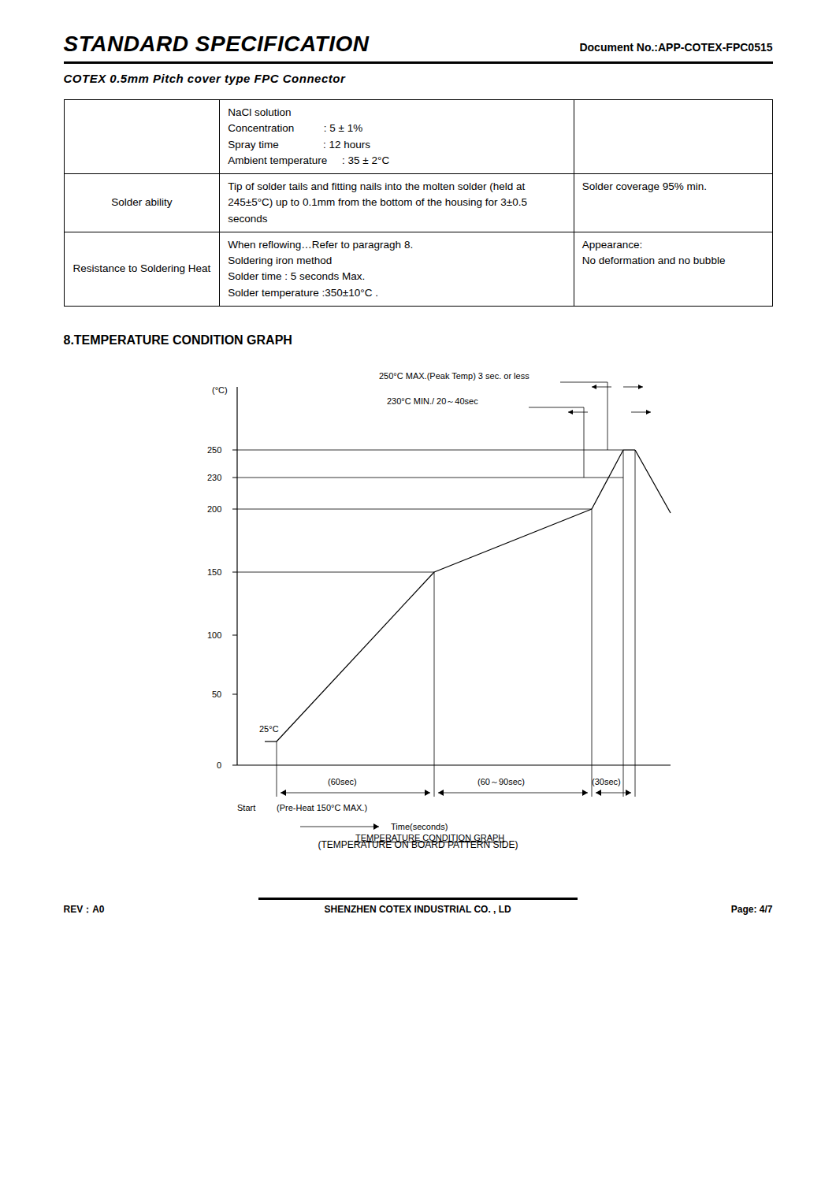STANDARD SPECIFICATION
Document No.:APP-COTEX-FPC0515
COTEX 0.5mm Pitch cover type FPC Connector
| | NaCl solution Concentration : 5 ± 1% Spray time : 12 hours Ambient temperature : 35 ± 2°C | |
| Solder ability | Tip of solder tails and fitting nails into the molten solder (held at 245±5°C) up to 0.1mm from the bottom of the housing for 3±0.5 seconds | Solder coverage 95% min. |
| Resistance to Soldering Heat | When reflowing…Refer to paragragh 8. Soldering iron method Solder time : 5 seconds Max. Solder temperature :350±10°C . | Appearance: No deformation and no bubble |
8.TEMPERATURE CONDITION GRAPH
(°C) 250 230 200 150 100 50 0 250°C MAX.(Peak Temp) 3 sec. or less 230°C MIN./ 20～40sec 25°C (60sec) (60～90sec) (30sec) Start (Pre-Heat 150°C MAX.) Time(seconds) TEMPERATURE CONDITION GRAPH
(TEMPERATURE ON BOARD PATTERN SIDE)
REV：A0
SHENZHEN COTEX INDUSTRIAL CO. , LD
Page: 4/7